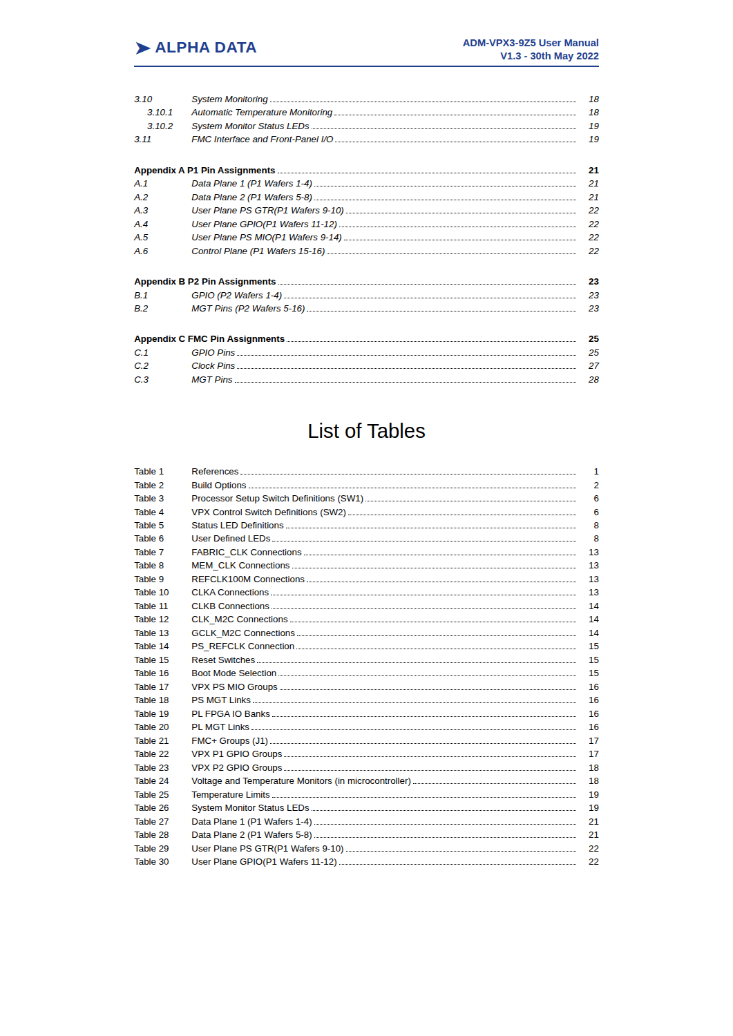➤ ALPHA DATA
ADM-VPX3-9Z5 User Manual
V1.3 - 30th May 2022
3.10 System Monitoring 18
3.10.1 Automatic Temperature Monitoring 18
3.10.2 System Monitor Status LEDs 19
3.11 FMC Interface and Front-Panel I/O 19
Appendix A P1 Pin Assignments 21
A.1 Data Plane 1 (P1 Wafers 1-4) 21
A.2 Data Plane 2 (P1 Wafers 5-8) 21
A.3 User Plane PS GTR(P1 Wafers 9-10) 22
A.4 User Plane GPIO(P1 Wafers 11-12) 22
A.5 User Plane PS MIO(P1 Wafers 9-14) 22
A.6 Control Plane (P1 Wafers 15-16) 22
Appendix B P2 Pin Assignments 23
B.1 GPIO (P2 Wafers 1-4) 23
B.2 MGT Pins (P2 Wafers 5-16) 23
Appendix C FMC Pin Assignments 25
C.1 GPIO Pins 25
C.2 Clock Pins 27
C.3 MGT Pins 28
List of Tables
Table 1 References 1
Table 2 Build Options 2
Table 3 Processor Setup Switch Definitions (SW1) 6
Table 4 VPX Control Switch Definitions (SW2) 6
Table 5 Status LED Definitions 8
Table 6 User Defined LEDs 8
Table 7 FABRIC_CLK Connections 13
Table 8 MEM_CLK Connections 13
Table 9 REFCLK100M Connections 13
Table 10 CLKA Connections 13
Table 11 CLKB Connections 14
Table 12 CLK_M2C Connections 14
Table 13 GCLK_M2C Connections 14
Table 14 PS_REFCLK Connection 15
Table 15 Reset Switches 15
Table 16 Boot Mode Selection 15
Table 17 VPX PS MIO Groups 16
Table 18 PS MGT Links 16
Table 19 PL FPGA IO Banks 16
Table 20 PL MGT Links 16
Table 21 FMC+ Groups (J1) 17
Table 22 VPX P1 GPIO Groups 17
Table 23 VPX P2 GPIO Groups 18
Table 24 Voltage and Temperature Monitors (in microcontroller) 18
Table 25 Temperature Limits 19
Table 26 System Monitor Status LEDs 19
Table 27 Data Plane 1 (P1 Wafers 1-4) 21
Table 28 Data Plane 2 (P1 Wafers 5-8) 21
Table 29 User Plane PS GTR(P1 Wafers 9-10) 22
Table 30 User Plane GPIO(P1 Wafers 11-12) 22